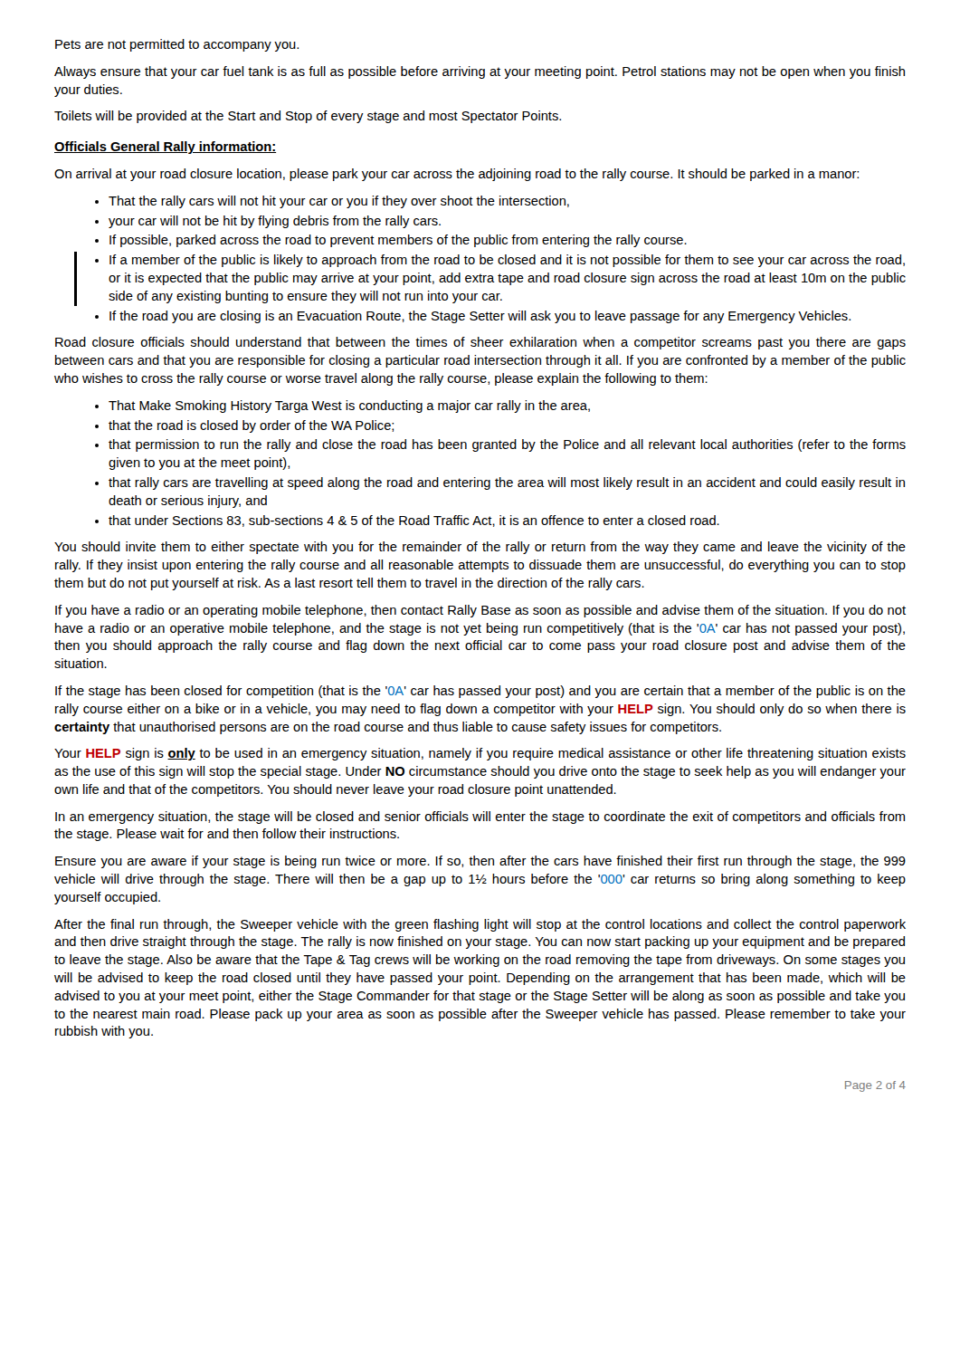Pets are not permitted to accompany you.
Always ensure that your car fuel tank is as full as possible before arriving at your meeting point. Petrol stations may not be open when you finish your duties.
Toilets will be provided at the Start and Stop of every stage and most Spectator Points.
Officials General Rally information:
On arrival at your road closure location, please park your car across the adjoining road to the rally course. It should be parked in a manor:
That the rally cars will not hit your car or you if they over shoot the intersection,
your car will not be hit by flying debris from the rally cars.
If possible, parked across the road to prevent members of the public from entering the rally course.
If a member of the public is likely to approach from the road to be closed and it is not possible for them to see your car across the road, or it is expected that the public may arrive at your point, add extra tape and road closure sign across the road at least 10m on the public side of any existing bunting to ensure they will not run into your car.
If the road you are closing is an Evacuation Route, the Stage Setter will ask you to leave passage for any Emergency Vehicles.
Road closure officials should understand that between the times of sheer exhilaration when a competitor screams past you there are gaps between cars and that you are responsible for closing a particular road intersection through it all. If you are confronted by a member of the public who wishes to cross the rally course or worse travel along the rally course, please explain the following to them:
That Make Smoking History Targa West is conducting a major car rally in the area,
that the road is closed by order of the WA Police;
that permission to run the rally and close the road has been granted by the Police and all relevant local authorities (refer to the forms given to you at the meet point),
that rally cars are travelling at speed along the road and entering the area will most likely result in an accident and could easily result in death or serious injury, and
that under Sections 83, sub-sections 4 & 5 of the Road Traffic Act, it is an offence to enter a closed road.
You should invite them to either spectate with you for the remainder of the rally or return from the way they came and leave the vicinity of the rally. If they insist upon entering the rally course and all reasonable attempts to dissuade them are unsuccessful, do everything you can to stop them but do not put yourself at risk. As a last resort tell them to travel in the direction of the rally cars.
If you have a radio or an operating mobile telephone, then contact Rally Base as soon as possible and advise them of the situation. If you do not have a radio or an operative mobile telephone, and the stage is not yet being run competitively (that is the '0A' car has not passed your post), then you should approach the rally course and flag down the next official car to come pass your road closure post and advise them of the situation.
If the stage has been closed for competition (that is the '0A' car has passed your post) and you are certain that a member of the public is on the rally course either on a bike or in a vehicle, you may need to flag down a competitor with your HELP sign. You should only do so when there is certainty that unauthorised persons are on the road course and thus liable to cause safety issues for competitors.
Your HELP sign is only to be used in an emergency situation, namely if you require medical assistance or other life threatening situation exists as the use of this sign will stop the special stage. Under NO circumstance should you drive onto the stage to seek help as you will endanger your own life and that of the competitors. You should never leave your road closure point unattended.
In an emergency situation, the stage will be closed and senior officials will enter the stage to coordinate the exit of competitors and officials from the stage. Please wait for and then follow their instructions.
Ensure you are aware if your stage is being run twice or more. If so, then after the cars have finished their first run through the stage, the 999 vehicle will drive through the stage. There will then be a gap up to 1½ hours before the '000' car returns so bring along something to keep yourself occupied.
After the final run through, the Sweeper vehicle with the green flashing light will stop at the control locations and collect the control paperwork and then drive straight through the stage. The rally is now finished on your stage. You can now start packing up your equipment and be prepared to leave the stage. Also be aware that the Tape & Tag crews will be working on the road removing the tape from driveways. On some stages you will be advised to keep the road closed until they have passed your point. Depending on the arrangement that has been made, which will be advised to you at your meet point, either the Stage Commander for that stage or the Stage Setter will be along as soon as possible and take you to the nearest main road. Please pack up your area as soon as possible after the Sweeper vehicle has passed. Please remember to take your rubbish with you.
Page 2 of 4